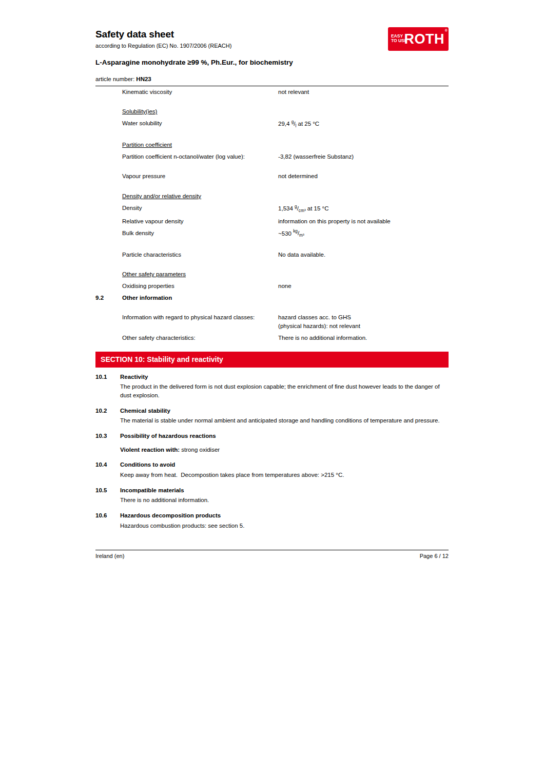® EASY
TO USE ROTH
Safety data sheet
according to Regulation (EC) No. 1907/2006 (REACH)
L-Asparagine monohydrate ≥99 %, Ph.Eur., for biochemistry
article number: HN23
| | Kinematic viscosity | not relevant |
| | Solubility(ies) | |
| | Water solubility | 29,4 g / l at 25 °C |
| | Partition coefficient | |
| | Partition coefficient n-octanol/water (log value): | -3,82 (wasserfreie Substanz) |
| | Vapour pressure | not determined |
| | Density and/or relative density | |
| | Density | 1,534 g / cm³ at 15 °C |
| | Relative vapour density | information on this property is not available |
| | Bulk density | ~530 kg / m³ |
| | Particle characteristics | No data available. |
| | Other safety parameters | |
| | Oxidising properties | none |
| 9.2 | Other information | |
| | Information with regard to physical hazard classes: | hazard classes acc. to GHS (physical hazards): not relevant |
| | Other safety characteristics: | There is no additional information. |
SECTION 10: Stability and reactivity
10.1
Reactivity
The product in the delivered form is not dust explosion capable; the enrichment of fine dust however leads to the danger of dust explosion.
10.2
Chemical stability
The material is stable under normal ambient and anticipated storage and handling conditions of temperature and pressure.
10.3
Possibility of hazardous reactions
Violent reaction with: strong oxidiser
10.4
Conditions to avoid
Keep away from heat. Decompostion takes place from temperatures above: >215 °C.
10.5
Incompatible materials
There is no additional information.
10.6
Hazardous decomposition products
Hazardous combustion products: see section 5.
Ireland (en) Page 6 / 12